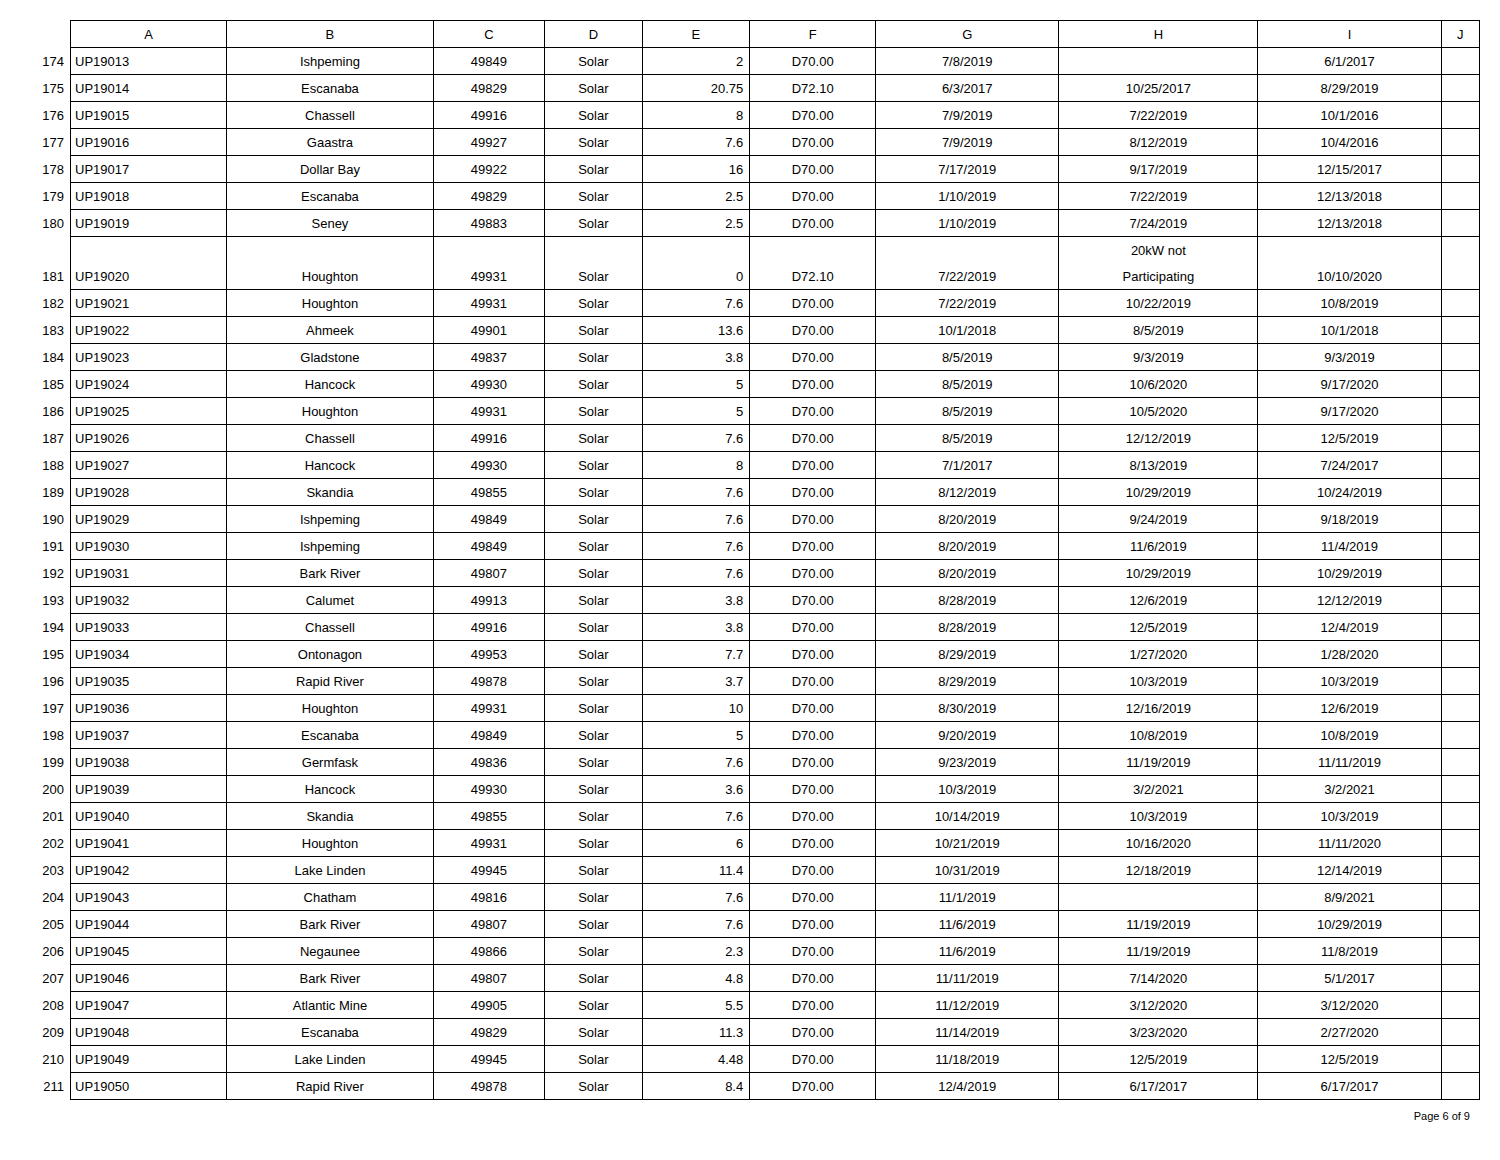| | A | B | C | D | E | F | G | H | I | J |
| 174 | UP19013 | Ishpeming | 49849 | Solar | 2 | D70.00 | 7/8/2019 | | 6/1/2017 | |
| 175 | UP19014 | Escanaba | 49829 | Solar | 20.75 | D72.10 | 6/3/2017 | 10/25/2017 | 8/29/2019 | |
| 176 | UP19015 | Chassell | 49916 | Solar | 8 | D70.00 | 7/9/2019 | 7/22/2019 | 10/1/2016 | |
| 177 | UP19016 | Gaastra | 49927 | Solar | 7.6 | D70.00 | 7/9/2019 | 8/12/2019 | 10/4/2016 | |
| 178 | UP19017 | Dollar Bay | 49922 | Solar | 16 | D70.00 | 7/17/2019 | 9/17/2019 | 12/15/2017 | |
| 179 | UP19018 | Escanaba | 49829 | Solar | 2.5 | D70.00 | 1/10/2019 | 7/22/2019 | 12/13/2018 | |
| 180 | UP19019 | Seney | 49883 | Solar | 2.5 | D70.00 | 1/10/2019 | 7/24/2019 | 12/13/2018 | |
| | | | | | | | | 20kW not | | |
| 181 | UP19020 | Houghton | 49931 | Solar | 0 | D72.10 | 7/22/2019 | Participating | 10/10/2020 | |
| 182 | UP19021 | Houghton | 49931 | Solar | 7.6 | D70.00 | 7/22/2019 | 10/22/2019 | 10/8/2019 | |
| 183 | UP19022 | Ahmeek | 49901 | Solar | 13.6 | D70.00 | 10/1/2018 | 8/5/2019 | 10/1/2018 | |
| 184 | UP19023 | Gladstone | 49837 | Solar | 3.8 | D70.00 | 8/5/2019 | 9/3/2019 | 9/3/2019 | |
| 185 | UP19024 | Hancock | 49930 | Solar | 5 | D70.00 | 8/5/2019 | 10/6/2020 | 9/17/2020 | |
| 186 | UP19025 | Houghton | 49931 | Solar | 5 | D70.00 | 8/5/2019 | 10/5/2020 | 9/17/2020 | |
| 187 | UP19026 | Chassell | 49916 | Solar | 7.6 | D70.00 | 8/5/2019 | 12/12/2019 | 12/5/2019 | |
| 188 | UP19027 | Hancock | 49930 | Solar | 8 | D70.00 | 7/1/2017 | 8/13/2019 | 7/24/2017 | |
| 189 | UP19028 | Skandia | 49855 | Solar | 7.6 | D70.00 | 8/12/2019 | 10/29/2019 | 10/24/2019 | |
| 190 | UP19029 | Ishpeming | 49849 | Solar | 7.6 | D70.00 | 8/20/2019 | 9/24/2019 | 9/18/2019 | |
| 191 | UP19030 | Ishpeming | 49849 | Solar | 7.6 | D70.00 | 8/20/2019 | 11/6/2019 | 11/4/2019 | |
| 192 | UP19031 | Bark River | 49807 | Solar | 7.6 | D70.00 | 8/20/2019 | 10/29/2019 | 10/29/2019 | |
| 193 | UP19032 | Calumet | 49913 | Solar | 3.8 | D70.00 | 8/28/2019 | 12/6/2019 | 12/12/2019 | |
| 194 | UP19033 | Chassell | 49916 | Solar | 3.8 | D70.00 | 8/28/2019 | 12/5/2019 | 12/4/2019 | |
| 195 | UP19034 | Ontonagon | 49953 | Solar | 7.7 | D70.00 | 8/29/2019 | 1/27/2020 | 1/28/2020 | |
| 196 | UP19035 | Rapid River | 49878 | Solar | 3.7 | D70.00 | 8/29/2019 | 10/3/2019 | 10/3/2019 | |
| 197 | UP19036 | Houghton | 49931 | Solar | 10 | D70.00 | 8/30/2019 | 12/16/2019 | 12/6/2019 | |
| 198 | UP19037 | Escanaba | 49849 | Solar | 5 | D70.00 | 9/20/2019 | 10/8/2019 | 10/8/2019 | |
| 199 | UP19038 | Germfask | 49836 | Solar | 7.6 | D70.00 | 9/23/2019 | 11/19/2019 | 11/11/2019 | |
| 200 | UP19039 | Hancock | 49930 | Solar | 3.6 | D70.00 | 10/3/2019 | 3/2/2021 | 3/2/2021 | |
| 201 | UP19040 | Skandia | 49855 | Solar | 7.6 | D70.00 | 10/14/2019 | 10/3/2019 | 10/3/2019 | |
| 202 | UP19041 | Houghton | 49931 | Solar | 6 | D70.00 | 10/21/2019 | 10/16/2020 | 11/11/2020 | |
| 203 | UP19042 | Lake Linden | 49945 | Solar | 11.4 | D70.00 | 10/31/2019 | 12/18/2019 | 12/14/2019 | |
| 204 | UP19043 | Chatham | 49816 | Solar | 7.6 | D70.00 | 11/1/2019 | | 8/9/2021 | |
| 205 | UP19044 | Bark River | 49807 | Solar | 7.6 | D70.00 | 11/6/2019 | 11/19/2019 | 10/29/2019 | |
| 206 | UP19045 | Negaunee | 49866 | Solar | 2.3 | D70.00 | 11/6/2019 | 11/19/2019 | 11/8/2019 | |
| 207 | UP19046 | Bark River | 49807 | Solar | 4.8 | D70.00 | 11/11/2019 | 7/14/2020 | 5/1/2017 | |
| 208 | UP19047 | Atlantic Mine | 49905 | Solar | 5.5 | D70.00 | 11/12/2019 | 3/12/2020 | 3/12/2020 | |
| 209 | UP19048 | Escanaba | 49829 | Solar | 11.3 | D70.00 | 11/14/2019 | 3/23/2020 | 2/27/2020 | |
| 210 | UP19049 | Lake Linden | 49945 | Solar | 4.48 | D70.00 | 11/18/2019 | 12/5/2019 | 12/5/2019 | |
| 211 | UP19050 | Rapid River | 49878 | Solar | 8.4 | D70.00 | 12/4/2019 | 6/17/2017 | 6/17/2017 | |
Page 6 of 9